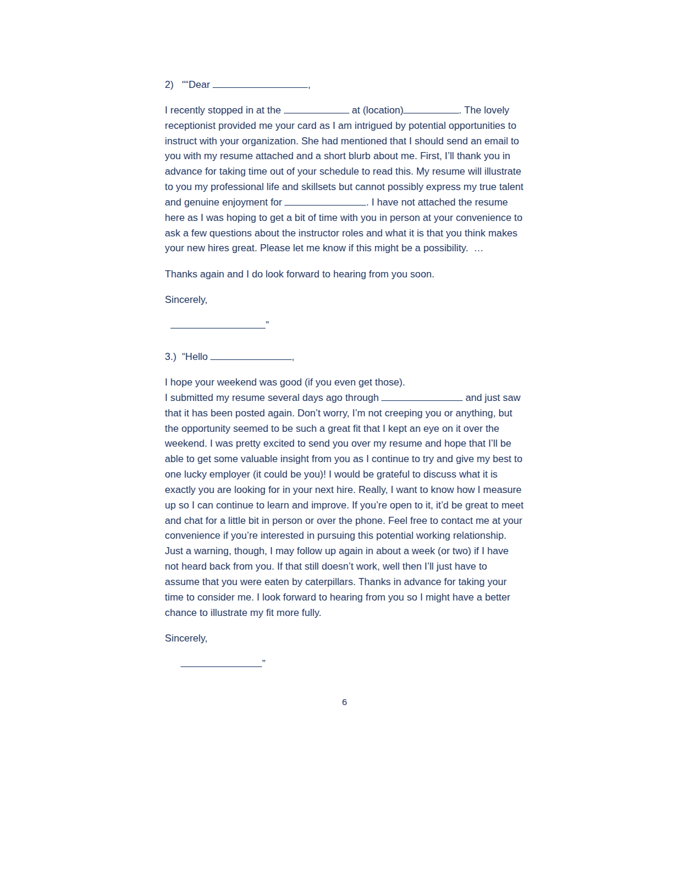2) ““Dear ,
I recently stopped in at the at (location) . The lovely receptionist provided me your card as I am intrigued by potential opportunities to instruct with your organization. She had mentioned that I should send an email to you with my resume attached and a short blurb about me. First, I’ll thank you in advance for taking time out of your schedule to read this. My resume will illustrate to you my professional life and skillsets but cannot possibly express my true talent and genuine enjoyment for . I have not attached the resume here as I was hoping to get a bit of time with you in person at your convenience to ask a few questions about the instructor roles and what it is that you think makes your new hires great. Please let me know if this might be a possibility. …
Thanks again and I do look forward to hearing from you soon.
Sincerely,
”
3.) “Hello ,
I hope your weekend was good (if you even get those).
I submitted my resume several days ago through and just saw that it has been posted again. Don’t worry, I’m not creeping you or anything, but the opportunity seemed to be such a great fit that I kept an eye on it over the weekend. I was pretty excited to send you over my resume and hope that I’ll be able to get some valuable insight from you as I continue to try and give my best to one lucky employer (it could be you)! I would be grateful to discuss what it is exactly you are looking for in your next hire. Really, I want to know how I measure up so I can continue to learn and improve. If you’re open to it, it’d be great to meet and chat for a little bit in person or over the phone. Feel free to contact me at your convenience if you’re interested in pursuing this potential working relationship. Just a warning, though, I may follow up again in about a week (or two) if I have not heard back from you. If that still doesn’t work, well then I’ll just have to assume that you were eaten by caterpillars. Thanks in advance for taking your time to consider me. I look forward to hearing from you so I might have a better chance to illustrate my fit more fully.
Sincerely,
”
6